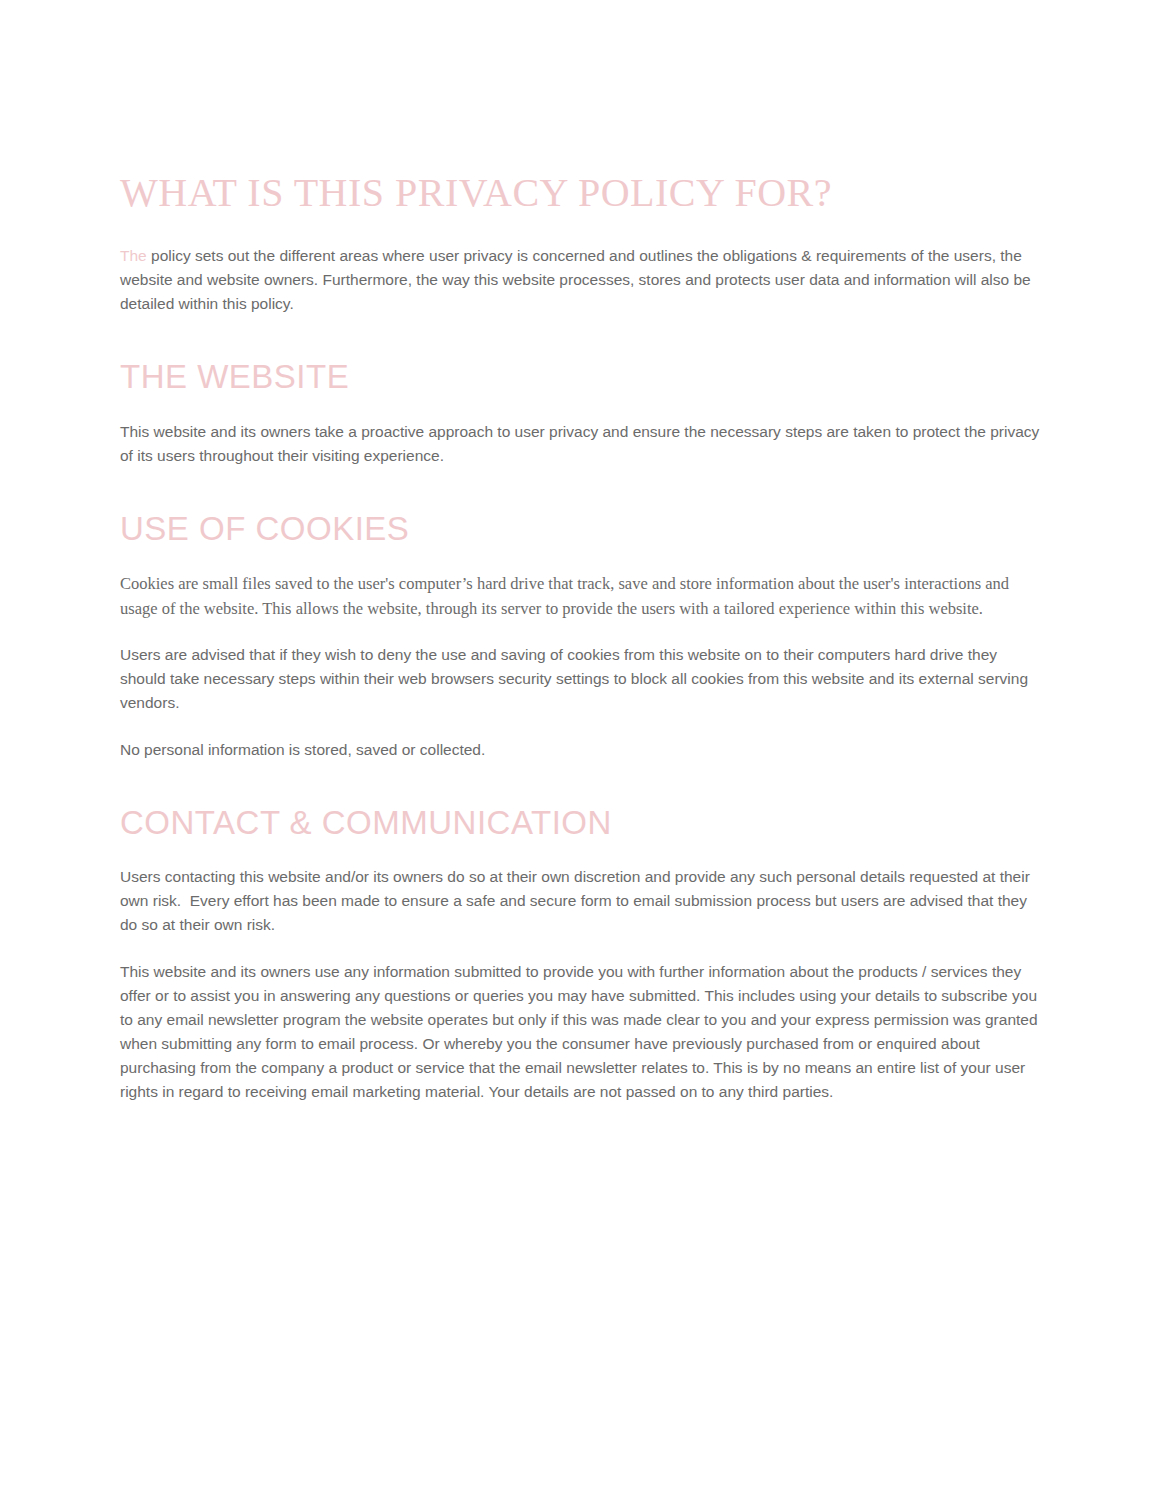WHAT IS THIS PRIVACY POLICY FOR?
The policy sets out the different areas where user privacy is concerned and outlines the obligations & requirements of the users, the website and website owners. Furthermore, the way this website processes, stores and protects user data and information will also be detailed within this policy.
THE WEBSITE
This website and its owners take a proactive approach to user privacy and ensure the necessary steps are taken to protect the privacy of its users throughout their visiting experience.
USE OF COOKIES
Cookies are small files saved to the user's computer’s hard drive that track, save and store information about the user's interactions and usage of the website. This allows the website, through its server to provide the users with a tailored experience within this website.
Users are advised that if they wish to deny the use and saving of cookies from this website on to their computers hard drive they should take necessary steps within their web browsers security settings to block all cookies from this website and its external serving vendors.
No personal information is stored, saved or collected.
CONTACT & COMMUNICATION
Users contacting this website and/or its owners do so at their own discretion and provide any such personal details requested at their own risk. Every effort has been made to ensure a safe and secure form to email submission process but users are advised that they do so at their own risk.
This website and its owners use any information submitted to provide you with further information about the products / services they offer or to assist you in answering any questions or queries you may have submitted. This includes using your details to subscribe you to any email newsletter program the website operates but only if this was made clear to you and your express permission was granted when submitting any form to email process. Or whereby you the consumer have previously purchased from or enquired about purchasing from the company a product or service that the email newsletter relates to. This is by no means an entire list of your user rights in regard to receiving email marketing material. Your details are not passed on to any third parties.